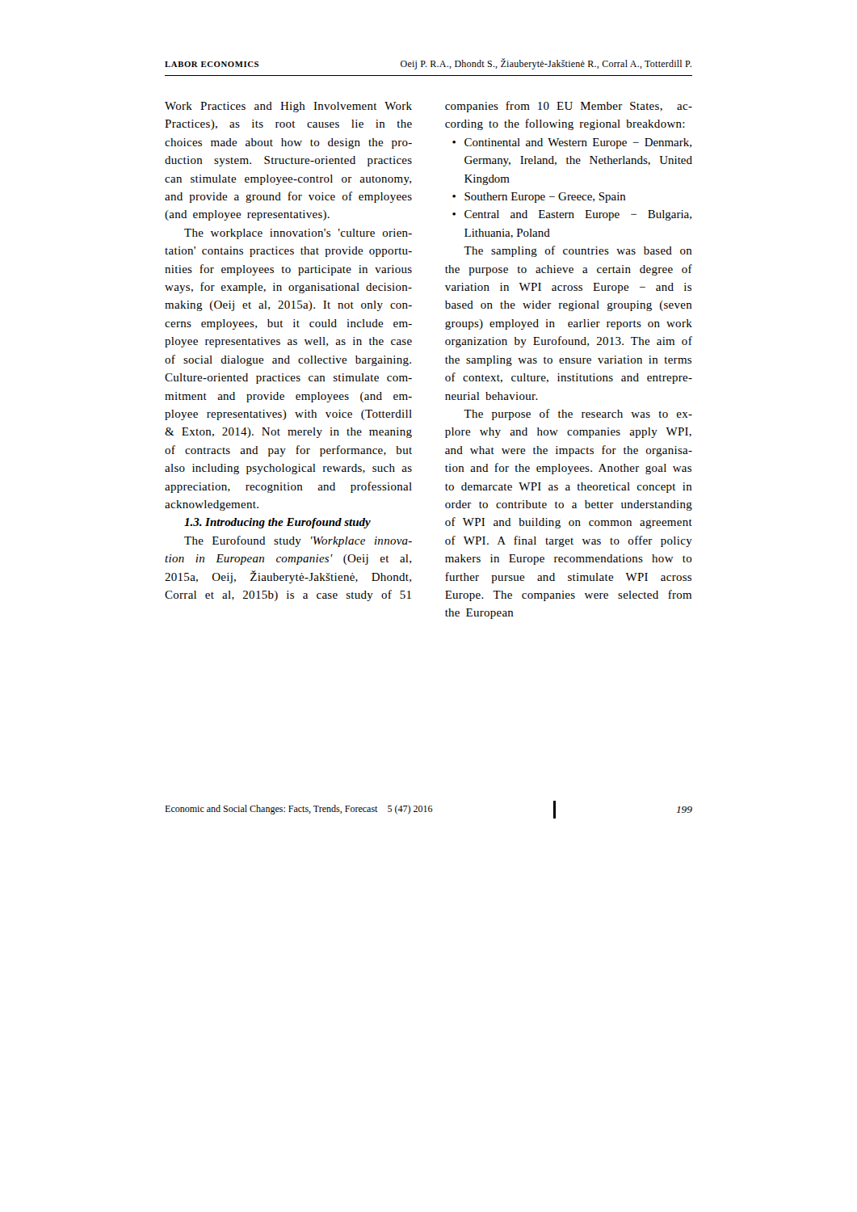Labor Economics
Oeij P. R.A., Dhondt S., Žiauberytė-Jakštienė R., Corral A., Totterdill P.
Work Practices and High Involvement Work Practices), as its root causes lie in the choices made about how to design the production system. Structure-oriented practices can stimulate employee-control or autonomy, and provide a ground for voice of employees (and employee representatives).
The workplace innovation's 'culture orientation' contains practices that provide opportunities for employees to participate in various ways, for example, in organisational decision-making (Oeij et al, 2015a). It not only concerns employees, but it could include employee representatives as well, as in the case of social dialogue and collective bargaining. Culture-oriented practices can stimulate commitment and provide employees (and employee representatives) with voice (Totterdill & Exton, 2014). Not merely in the meaning of contracts and pay for performance, but also including psychological rewards, such as appreciation, recognition and professional acknowledgement.
1.3. Introducing the Eurofound study
The Eurofound study 'Workplace innovation in European companies' (Oeij et al, 2015a, Oeij, Žiauberytė-Jakštienė, Dhondt, Corral et al, 2015b) is a case study of 51 companies from 10 EU Member States, according to the following regional breakdown:
Continental and Western Europe − Denmark, Germany, Ireland, the Netherlands, United Kingdom
Southern Europe − Greece, Spain
Central and Eastern Europe − Bulgaria, Lithuania, Poland
The sampling of countries was based on the purpose to achieve a certain degree of variation in WPI across Europe − and is based on the wider regional grouping (seven groups) employed in earlier reports on work organization by Eurofound, 2013. The aim of the sampling was to ensure variation in terms of context, culture, institutions and entrepreneurial behaviour.
The purpose of the research was to explore why and how companies apply WPI, and what were the impacts for the organisation and for the employees. Another goal was to demarcate WPI as a theoretical concept in order to contribute to a better understanding of WPI and building on common agreement of WPI. A final target was to offer policy makers in Europe recommendations how to further pursue and stimulate WPI across Europe. The companies were selected from the European
Economic and Social Changes: Facts, Trends, Forecast 5 (47) 2016
199